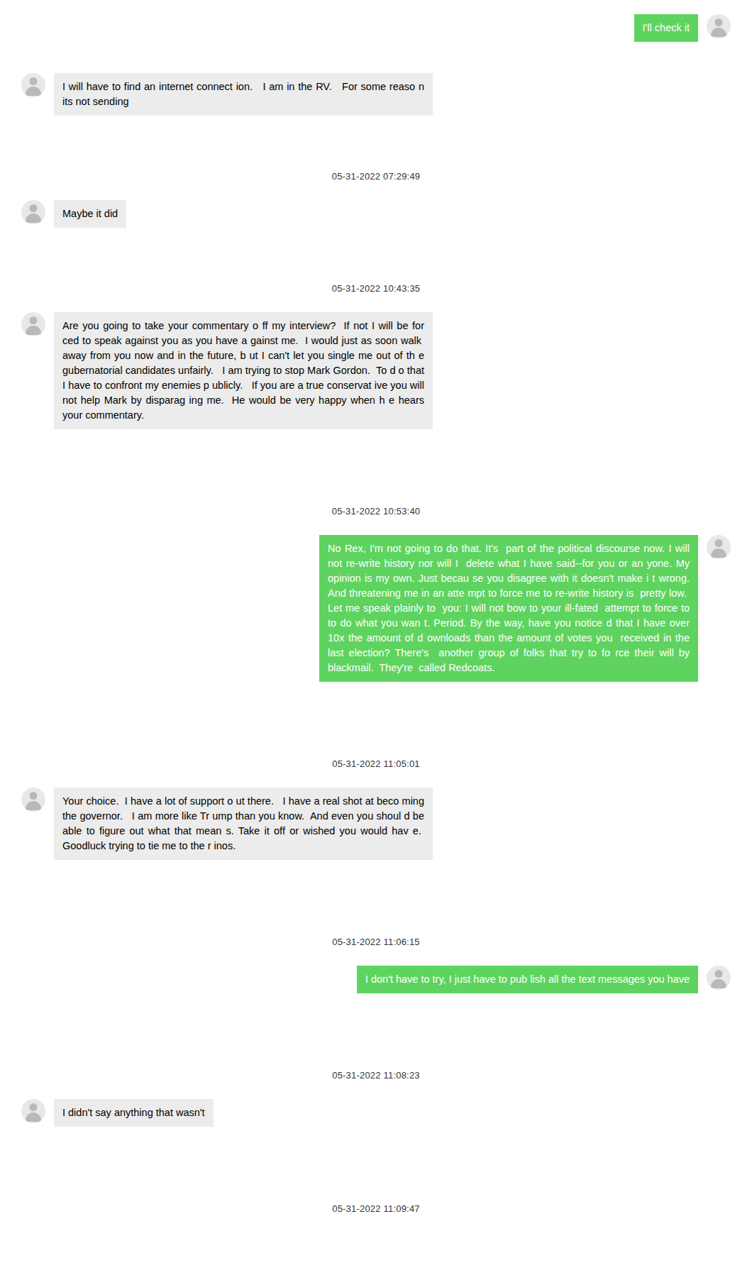I'll check it
I will have to find an internet connect ion. I am in the RV. For some reaso n its not sending
05-31-2022 07:29:49
Maybe it did
05-31-2022 10:43:35
Are you going to take your commentary o ff my interview? If not I will be for ced to speak against you as you have a gainst me. I would just as soon walk away from you now and in the future, b ut I can't let you single me out of th e gubernatorial candidates unfairly. I am trying to stop Mark Gordon. To d o that I have to confront my enemies p ublicly. If you are a true conservat ive you will not help Mark by disparag ing me. He would be very happy when h e hears your commentary.
05-31-2022 10:53:40
No Rex, I'm not going to do that. It's part of the political discourse now. I will not re-write history nor will I delete what I have said--for you or an yone. My opinion is my own. Just becau se you disagree with it doesn't make i t wrong. And threatening me in an atte mpt to force me to re-write history is pretty low. Let me speak plainly to you: I will not bow to your ill-fated attempt to force to to do what you wan t. Period. By the way, have you notice d that I have over 10x the amount of d ownloads than the amount of votes you received in the last election? There's another group of folks that try to fo rce their will by blackmail. They're called Redcoats.
05-31-2022 11:05:01
Your choice. I have a lot of support o ut there. I have a real shot at beco ming the governor. I am more like Tr ump than you know. And even you shoul d be able to figure out what that mean s. Take it off or wished you would hav e. Goodluck trying to tie me to the r inos.
05-31-2022 11:06:15
I don't have to try, I just have to pub lish all the text messages you have
05-31-2022 11:08:23
I didn't say anything that wasn't
05-31-2022 11:09:47